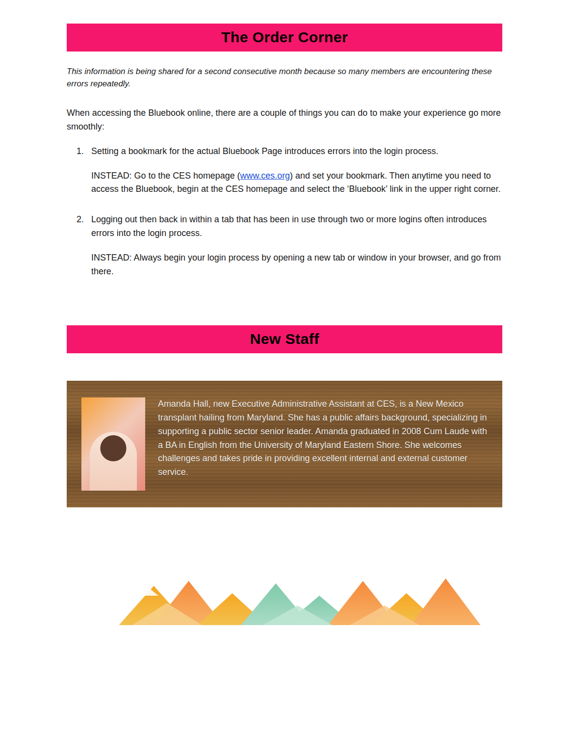The Order Corner
This information is being shared for a second consecutive month because so many members are encountering these errors repeatedly.
When accessing the Bluebook online, there are a couple of things you can do to make your experience go more smoothly:
Setting a bookmark for the actual Bluebook Page introduces errors into the login process.
INSTEAD: Go to the CES homepage (www.ces.org) and set your bookmark. Then anytime you need to access the Bluebook, begin at the CES homepage and select the ‘Bluebook’ link in the upper right corner.
Logging out then back in within a tab that has been in use through two or more logins often introduces errors into the login process.
INSTEAD: Always begin your login process by opening a new tab or window in your browser, and go from there.
New Staff
Amanda Hall, new Executive Administrative Assistant at CES, is a New Mexico transplant hailing from Maryland. She has a public affairs background, specializing in supporting a public sector senior leader. Amanda graduated in 2008 Cum Laude with a BA in English from the University of Maryland Eastern Shore. She welcomes challenges and takes pride in providing excellent internal and external customer service.